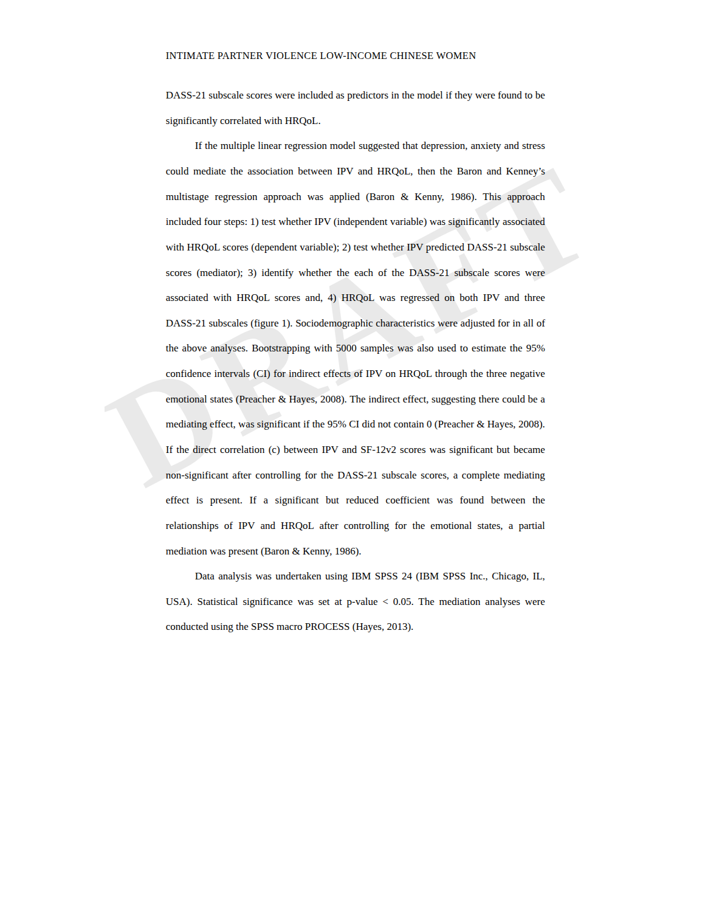DRAFT
INTIMATE PARTNER VIOLENCE LOW-INCOME CHINESE WOMEN
DASS-21 subscale scores were included as predictors in the model if they were found to be significantly correlated with HRQoL.
If the multiple linear regression model suggested that depression, anxiety and stress could mediate the association between IPV and HRQoL, then the Baron and Kenney’s multistage regression approach was applied (Baron & Kenny, 1986). This approach included four steps: 1) test whether IPV (independent variable) was significantly associated with HRQoL scores (dependent variable); 2) test whether IPV predicted DASS-21 subscale scores (mediator); 3) identify whether the each of the DASS-21 subscale scores were associated with HRQoL scores and, 4) HRQoL was regressed on both IPV and three DASS-21 subscales (figure 1). Sociodemographic characteristics were adjusted for in all of the above analyses. Bootstrapping with 5000 samples was also used to estimate the 95% confidence intervals (CI) for indirect effects of IPV on HRQoL through the three negative emotional states (Preacher & Hayes, 2008). The indirect effect, suggesting there could be a mediating effect, was significant if the 95% CI did not contain 0 (Preacher & Hayes, 2008). If the direct correlation (c) between IPV and SF-12v2 scores was significant but became non-significant after controlling for the DASS-21 subscale scores, a complete mediating effect is present. If a significant but reduced coefficient was found between the relationships of IPV and HRQoL after controlling for the emotional states, a partial mediation was present (Baron & Kenny, 1986).
Data analysis was undertaken using IBM SPSS 24 (IBM SPSS Inc., Chicago, IL, USA). Statistical significance was set at p-value < 0.05. The mediation analyses were conducted using the SPSS macro PROCESS (Hayes, 2013).